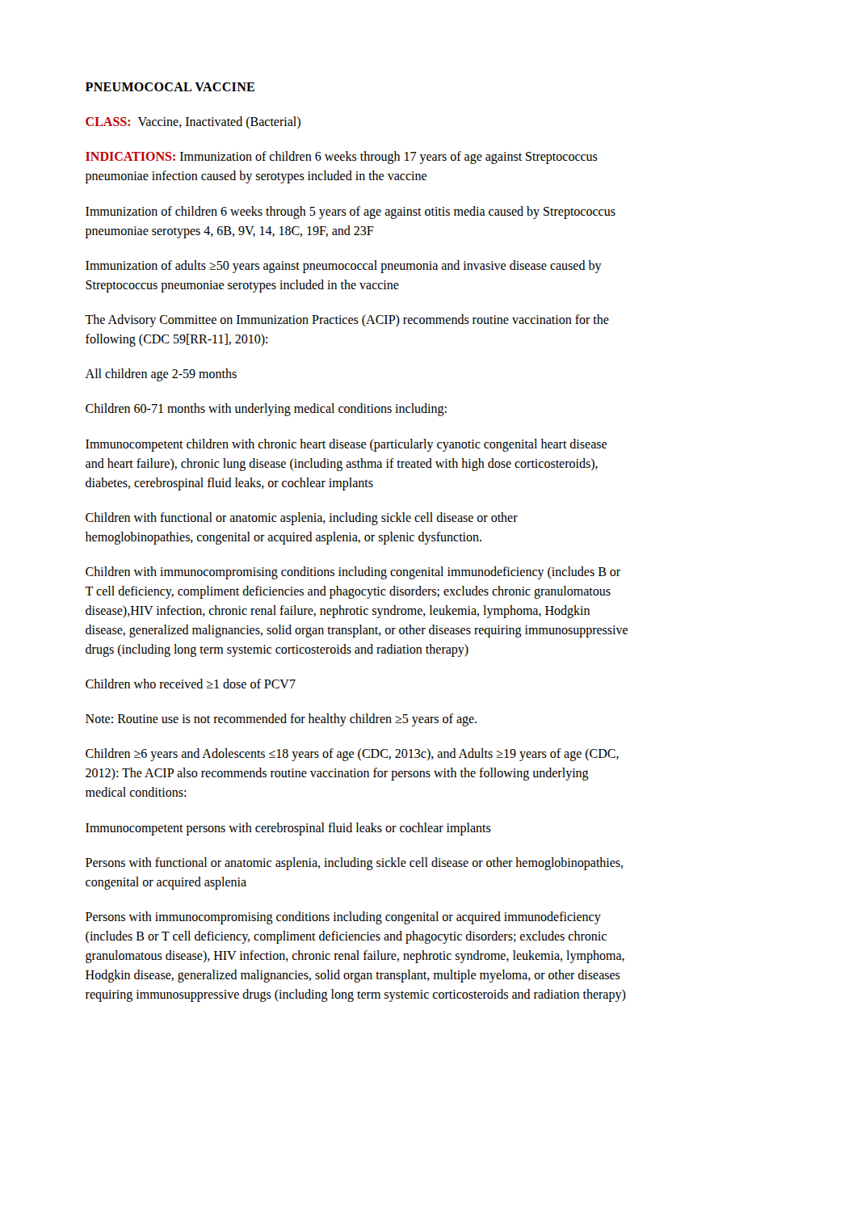PNEUMOCOCAL VACCINE
CLASS: Vaccine, Inactivated (Bacterial)
INDICATIONS: Immunization of children 6 weeks through 17 years of age against Streptococcus pneumoniae infection caused by serotypes included in the vaccine
Immunization of children 6 weeks through 5 years of age against otitis media caused by Streptococcus pneumoniae serotypes 4, 6B, 9V, 14, 18C, 19F, and 23F
Immunization of adults ≥50 years against pneumococcal pneumonia and invasive disease caused by Streptococcus pneumoniae serotypes included in the vaccine
The Advisory Committee on Immunization Practices (ACIP) recommends routine vaccination for the following (CDC 59[RR-11], 2010):
All children age 2-59 months
Children 60-71 months with underlying medical conditions including:
Immunocompetent children with chronic heart disease (particularly cyanotic congenital heart disease and heart failure), chronic lung disease (including asthma if treated with high dose corticosteroids), diabetes, cerebrospinal fluid leaks, or cochlear implants
Children with functional or anatomic asplenia, including sickle cell disease or other hemoglobinopathies, congenital or acquired asplenia, or splenic dysfunction.
Children with immunocompromising conditions including congenital immunodeficiency (includes B or T cell deficiency, compliment deficiencies and phagocytic disorders; excludes chronic granulomatous disease),HIV infection, chronic renal failure, nephrotic syndrome, leukemia, lymphoma, Hodgkin disease, generalized malignancies, solid organ transplant, or other diseases requiring immunosuppressive drugs (including long term systemic corticosteroids and radiation therapy)
Children who received ≥1 dose of PCV7
Note: Routine use is not recommended for healthy children ≥5 years of age.
Children ≥6 years and Adolescents ≤18 years of age (CDC, 2013c), and Adults ≥19 years of age (CDC, 2012): The ACIP also recommends routine vaccination for persons with the following underlying medical conditions:
Immunocompetent persons with cerebrospinal fluid leaks or cochlear implants
Persons with functional or anatomic asplenia, including sickle cell disease or other hemoglobinopathies, congenital or acquired asplenia
Persons with immunocompromising conditions including congenital or acquired immunodeficiency (includes B or T cell deficiency, compliment deficiencies and phagocytic disorders; excludes chronic granulomatous disease), HIV infection, chronic renal failure, nephrotic syndrome, leukemia, lymphoma, Hodgkin disease, generalized malignancies, solid organ transplant, multiple myeloma, or other diseases requiring immunosuppressive drugs (including long term systemic corticosteroids and radiation therapy)